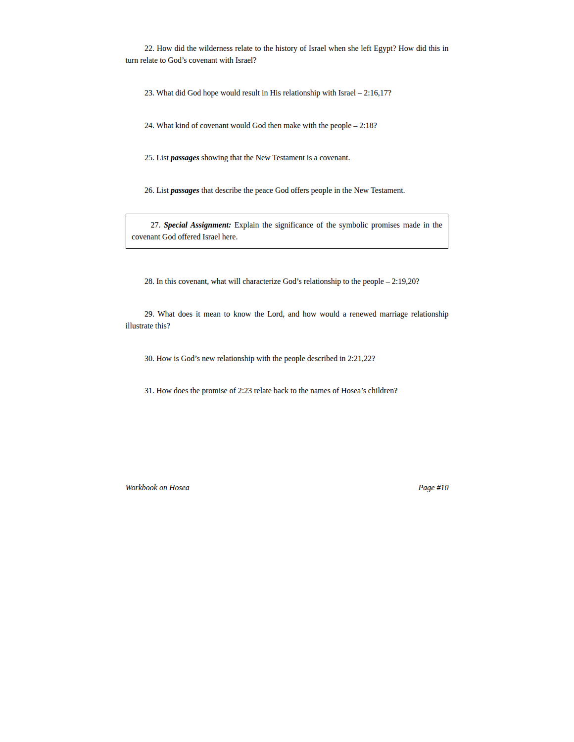22. How did the wilderness relate to the history of Israel when she left Egypt? How did this in turn relate to God’s covenant with Israel?
23. What did God hope would result in His relationship with Israel – 2:16,17?
24. What kind of covenant would God then make with the people – 2:18?
25. List passages showing that the New Testament is a covenant.
26. List passages that describe the peace God offers people in the New Testament.
27. Special Assignment: Explain the significance of the symbolic promises made in the covenant God offered Israel here.
28. In this covenant, what will characterize God’s relationship to the people – 2:19,20?
29. What does it mean to know the Lord, and how would a renewed marriage relationship illustrate this?
30. How is God’s new relationship with the people described in 2:21,22?
31. How does the promise of 2:23 relate back to the names of Hosea’s children?
Workbook on Hosea Page #10